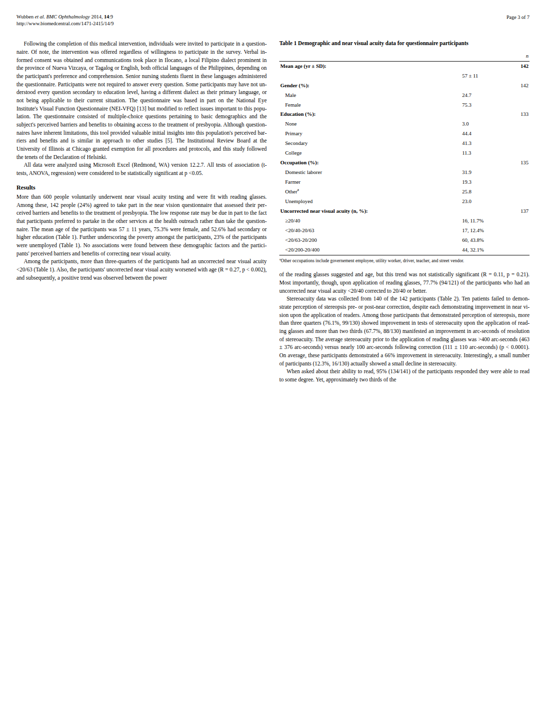Wubben et al. BMC Ophthalmology 2014, 14:9
http://www.biomedcentral.com/1471-2415/14/9
Page 3 of 7
Following the completion of this medical intervention, individuals were invited to participate in a questionnaire. Of note, the intervention was offered regardless of willingness to participate in the survey. Verbal informed consent was obtained and communications took place in Ilocano, a local Filipino dialect prominent in the province of Nueva Vizcaya, or Tagalog or English, both official languages of the Philippines, depending on the participant's preference and comprehension. Senior nursing students fluent in these languages administered the questionnaire. Participants were not required to answer every question. Some participants may have not understood every question secondary to education level, having a different dialect as their primary language, or not being applicable to their current situation. The questionnaire was based in part on the National Eye Institute's Visual Function Questionnaire (NEI-VFQ) [13] but modified to reflect issues important to this population. The questionnaire consisted of multiple-choice questions pertaining to basic demographics and the subject's perceived barriers and benefits to obtaining access to the treatment of presbyopia. Although questionnaires have inherent limitations, this tool provided valuable initial insights into this population's perceived barriers and benefits and is similar in approach to other studies [5]. The Institutional Review Board at the University of Illinois at Chicago granted exemption for all procedures and protocols, and this study followed the tenets of the Declaration of Helsinki.
All data were analyzed using Microsoft Excel (Redmond, WA) version 12.2.7. All tests of association (t-tests, ANOVA, regression) were considered to be statistically significant at p <0.05.
Results
More than 600 people voluntarily underwent near visual acuity testing and were fit with reading glasses. Among these, 142 people (24%) agreed to take part in the near vision questionnaire that assessed their perceived barriers and benefits to the treatment of presbyopia. The low response rate may be due in part to the fact that participants preferred to partake in the other services at the health outreach rather than take the questionnaire. The mean age of the participants was 57 ± 11 years, 75.3% were female, and 52.6% had secondary or higher education (Table 1). Further underscoring the poverty amongst the participants, 23% of the participants were unemployed (Table 1). No associations were found between these demographic factors and the participants' perceived barriers and benefits of correcting near visual acuity.
Among the participants, more than three-quarters of the participants had an uncorrected near visual acuity <20/63 (Table 1). Also, the participants' uncorrected near visual acuity worsened with age (R = 0.27, p < 0.002), and subsequently, a positive trend was observed between the power
Table 1 Demographic and near visual acuity data for questionnaire participants
| | | n |
| Mean age (yr ± SD): | | 142 |
| | 57 ± 11 | |
| Gender (%): | | 142 |
| Male | 24.7 | |
| Female | 75.3 | |
| Education (%): | | 133 |
| None | 3.0 | |
| Primary | 44.4 | |
| Secondary | 41.3 | |
| College | 11.3 | |
| Occupation (%): | | 135 |
| Domestic laborer | 31.9 | |
| Farmer | 19.3 | |
| Other a | 25.8 | |
| Unemployed | 23.0 | |
| Uncorrected near visual acuity (n, %): | | 137 |
| ≥20/40 | 16, 11.7% | |
| <20/40-20/63 | 17, 12.4% | |
| <20/63-20/200 | 60, 43.8% | |
| <20/200-20/400 | 44, 32.1% | |
aOther occupations include governement employee, utility worker, driver, teacher, and street vendor.
of the reading glasses suggested and age, but this trend was not statistically significant (R = 0.11, p = 0.21). Most importantly, though, upon application of reading glasses, 77.7% (94/121) of the participants who had an uncorrected near visual acuity <20/40 corrected to 20/40 or better.
Stereoacuity data was collected from 140 of the 142 participants (Table 2). Ten patients failed to demonstrate perception of stereopsis pre- or post-near correction, despite each demonstrating improvement in near vision upon the application of readers. Among those participants that demonstrated perception of stereopsis, more than three quarters (76.1%, 99/130) showed improvement in tests of stereoacuity upon the application of reading glasses and more than two thirds (67.7%, 88/130) manifested an improvement in arc-seconds of resolution of stereoacuity. The average stereoacuity prior to the application of reading glasses was >400 arc-seconds (463 ± 376 arc-seconds) versus nearly 100 arc-seconds following correction (111 ± 110 arc-seconds) (p < 0.0001). On average, these participants demonstrated a 66% improvement in stereoacuity. Interestingly, a small number of participants (12.3%, 16/130) actually showed a small decline in stereoacuity.
When asked about their ability to read, 95% (134/141) of the participants responded they were able to read to some degree. Yet, approximately two thirds of the